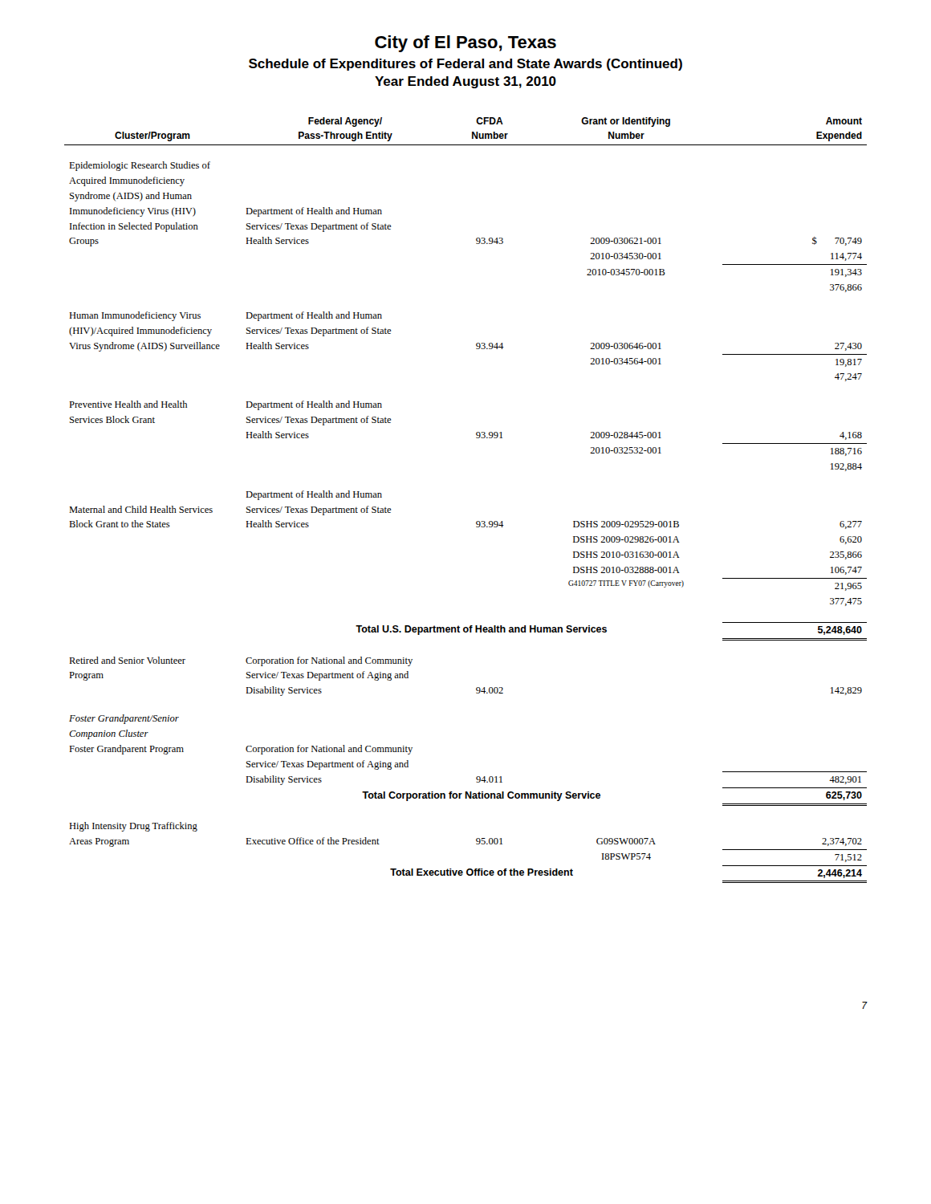City of El Paso, Texas
Schedule of Expenditures of Federal and State Awards (Continued)
Year Ended August 31, 2010
| | Federal Agency/ | CFDA | Grant or Identifying | Amount |
| --- | --- | --- | --- | --- |
| Cluster/Program | Pass-Through Entity | Number | Number | Expended |
| Epidemiologic Research Studies of | | | | |
| Acquired Immunodeficiency | | | | |
| Syndrome (AIDS) and Human | | | | |
| Immunodeficiency Virus (HIV) | Department of Health and Human | | | |
| Infection in Selected Population | Services/ Texas Department of State | | | |
| Groups | Health Services | 93.943 | 2009-030621-001 | $ 70,749 |
| | | | 2010-034530-001 | 114,774 |
| | | | 2010-034570-001B | 191,343 |
| | | | | 376,866 |
| Human Immunodeficiency Virus | Department of Health and Human | | | |
| (HIV)/Acquired Immunodeficiency | Services/ Texas Department of State | | | |
| Virus Syndrome (AIDS) Surveillance | Health Services | 93.944 | 2009-030646-001 | 27,430 |
| | | | 2010-034564-001 | 19,817 |
| | | | | 47,247 |
| Preventive Health and Health | Department of Health and Human | | | |
| Services Block Grant | Services/ Texas Department of State | | | |
| | Health Services | 93.991 | 2009-028445-001 | 4,168 |
| | | | 2010-032532-001 | 188,716 |
| | | | | 192,884 |
| | Department of Health and Human | | | |
| Maternal and Child Health Services | Services/ Texas Department of State | | | |
| Block Grant to the States | Health Services | 93.994 | DSHS 2009-029529-001B | 6,277 |
| | | | DSHS 2009-029826-001A | 6,620 |
| | | | DSHS 2010-031630-001A | 235,866 |
| | | | DSHS 2010-032888-001A | 106,747 |
| | | | G410727 TITLE V FY07 (Carryover) | 21,965 |
| | | | | 377,475 |
| | Total U.S. Department of Health and Human Services | 5,248,640 |
| Retired and Senior Volunteer | Corporation for National and Community | | | |
| Program | Service/ Texas Department of Aging and | | | |
| | Disability Services | 94.002 | | 142,829 |
| Foster Grandparent/Senior | | | | |
| Companion Cluster | | | | |
| Foster Grandparent Program | Corporation for National and Community | | | |
| | Service/ Texas Department of Aging and | | | |
| | Disability Services | 94.011 | | 482,901 |
| | Total Corporation for National Community Service | 625,730 |
| High Intensity Drug Trafficking | | | | |
| Areas Program | Executive Office of the President | 95.001 | G09SW0007A | 2,374,702 |
| | | | I8PSWP574 | 71,512 |
| | Total Executive Office of the President | 2,446,214 |
7